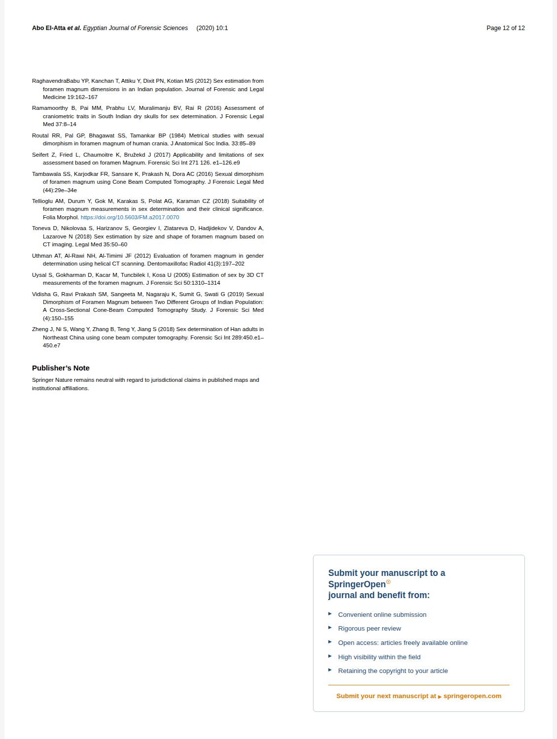Abo El-Atta et al. Egyptian Journal of Forensic Sciences (2020) 10:1
Page 12 of 12
RaghavendraBabu YP, Kanchan T, Attiku Y, Dixit PN, Kotian MS (2012) Sex estimation from foramen magnum dimensions in an Indian population. Journal of Forensic and Legal Medicine 19:162–167
Ramamoorthy B, Pai MM, Prabhu LV, Muralimanju BV, Rai R (2016) Assessment of craniometric traits in South Indian dry skulls for sex determination. J Forensic Legal Med 37:8–14
Routal RR, Pal GP, Bhagawat SS, Tamankar BP (1984) Metrical studies with sexual dimorphism in foramen magnum of human crania. J Anatomical Soc India. 33:85–89
Seifert Z, Fried L, Chaumoitre K, Bružekd J (2017) Applicability and limitations of sex assessment based on foramen Magnum. Forensic Sci Int 271 126. e1–126.e9
Tambawala SS, Karjodkar FR, Sansare K, Prakash N, Dora AC (2016) Sexual dimorphism of foramen magnum using Cone Beam Computed Tomography. J Forensic Legal Med (44):29e–34e
Tellioglu AM, Durum Y, Gok M, Karakas S, Polat AG, Karaman CZ (2018) Suitability of foramen magnum measurements in sex determination and their clinical significance. Folia Morphol. https://doi.org/10.5603/FM.a2017.0070
Toneva D, Nikolovaa S, Harizanov S, Georgiev I, Zlatareva D, Hadjidekov V, Dandov A, Lazarove N (2018) Sex estimation by size and shape of foramen magnum based on CT imaging. Legal Med 35:50–60
Uthman AT, Al-Rawi NH, Al-Timimi JF (2012) Evaluation of foramen magnum in gender determination using helical CT scanning. Dentomaxillofac Radiol 41(3):197–202
Uysal S, Gokharman D, Kacar M, Tuncbilek I, Kosa U (2005) Estimation of sex by 3D CT measurements of the foramen magnum. J Forensic Sci 50:1310–1314
Vidisha G, Ravi Prakash SM, Sangeeta M, Nagaraju K, Sumit G, Swati G (2019) Sexual Dimorphism of Foramen Magnum between Two Different Groups of Indian Population: A Cross-Sectional Cone-Beam Computed Tomography Study. J Forensic Sci Med (4):150–155
Zheng J, Ni S, Wang Y, Zhang B, Teng Y, Jiang S (2018) Sex determination of Han adults in Northeast China using cone beam computer tomography. Forensic Sci Int 289:450.e1–450.e7
Publisher’s Note
Springer Nature remains neutral with regard to jurisdictional claims in published maps and institutional affiliations.
Submit your manuscript to a SpringerOpen☉
journal and benefit from:
Convenient online submission
Rigorous peer review
Open access: articles freely available online
High visibility within the field
Retaining the copyright to your article
Submit your next manuscript at ▶ springeropen.com